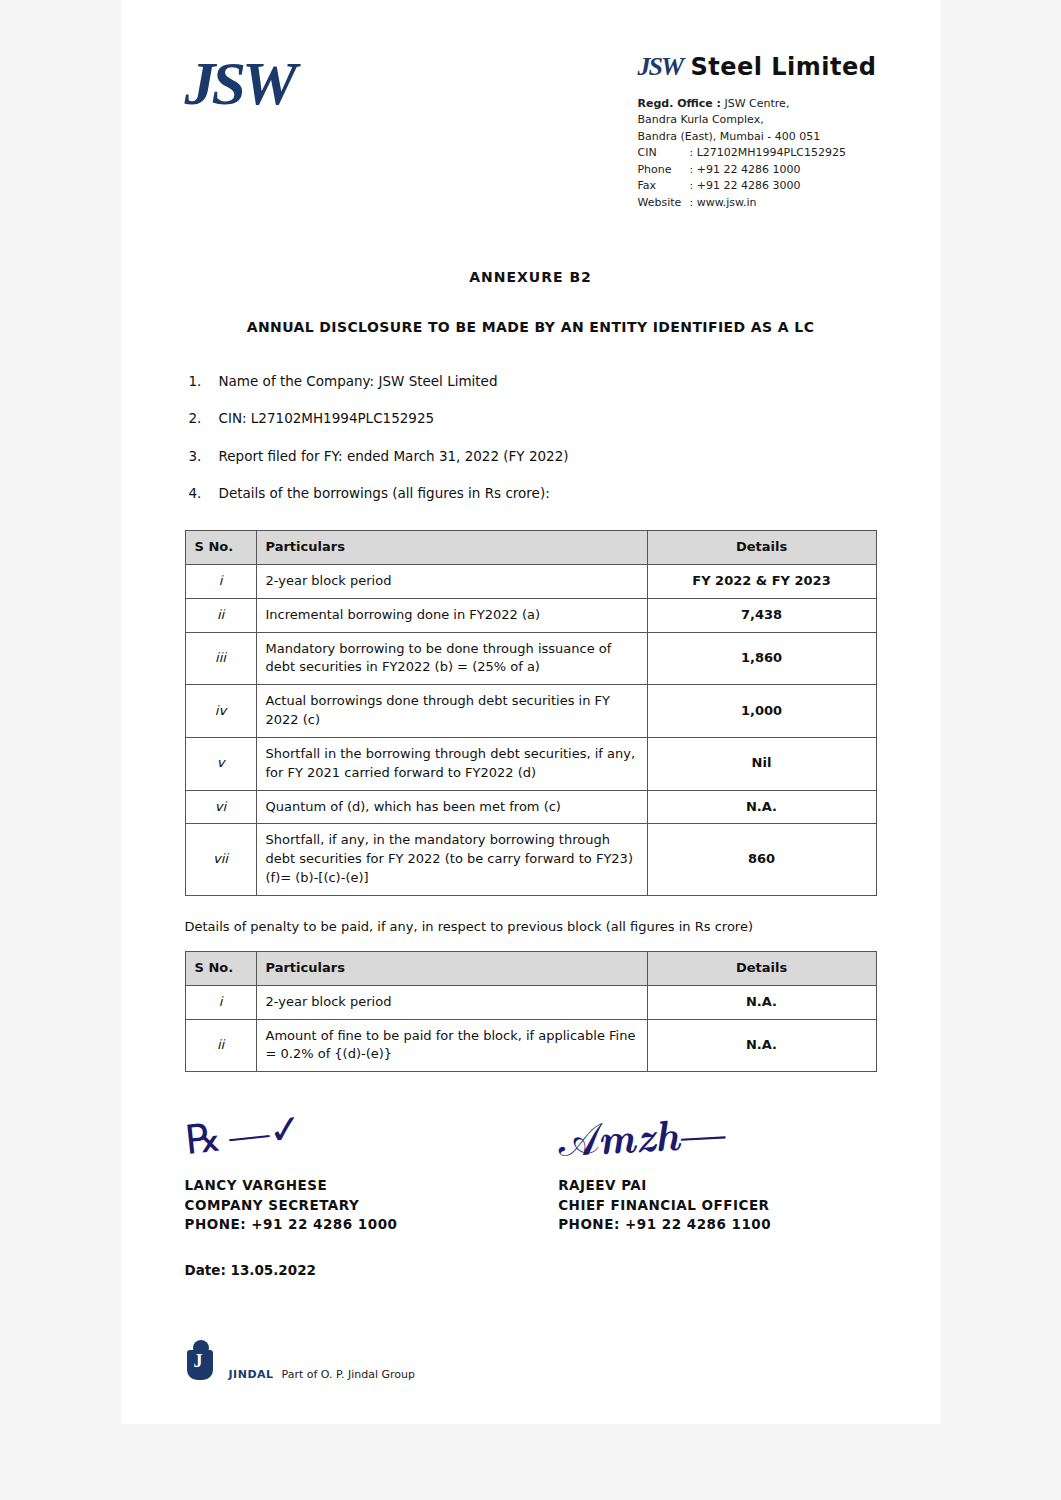JSW
JSW Steel Limited
Regd. Office : JSW Centre,
Bandra Kurla Complex,
Bandra (East), Mumbai - 400 051
CIN: L27102MH1994PLC152925
Phone: +91 22 4286 1000
Fax: +91 22 4286 3000
Website: www.jsw.in
ANNEXURE B2
ANNUAL DISCLOSURE TO BE MADE BY AN ENTITY IDENTIFIED AS A LC
Name of the Company: JSW Steel Limited
CIN: L27102MH1994PLC152925
Report filed for FY: ended March 31, 2022 (FY 2022)
Details of the borrowings (all figures in Rs crore):
| S No. | Particulars | Details |
| --- | --- | --- |
| i | 2-year block period | FY 2022 & FY 2023 |
| ii | Incremental borrowing done in FY2022 (a) | 7,438 |
| iii | Mandatory borrowing to be done through issuance of debt securities in FY2022 (b) = (25% of a) | 1,860 |
| iv | Actual borrowings done through debt securities in FY 2022 (c) | 1,000 |
| v | Shortfall in the borrowing through debt securities, if any, for FY 2021 carried forward to FY2022 (d) | Nil |
| vi | Quantum of (d), which has been met from (c) | N.A. |
| vii | Shortfall, if any, in the mandatory borrowing through debt securities for FY 2022 (to be carry forward to FY23) (f)= (b)-[(c)-(e)] | 860 |
Details of penalty to be paid, if any, in respect to previous block (all figures in Rs crore)
| S No. | Particulars | Details |
| --- | --- | --- |
| i | 2-year block period | N.A. |
| ii | Amount of fine to be paid for the block, if applicable Fine = 0.2% of {(d)-(e)} | N.A. |
℞ —✓
LANCY VARGHESE
COMPANY SECRETARY
PHONE: +91 22 4286 1000
𝒜𝒎𝒛𝒉—
RAJEEV PAI
CHIEF FINANCIAL OFFICER
PHONE: +91 22 4286 1100
Date: 13.05.2022
J
JINDALPart of O. P. Jindal Group